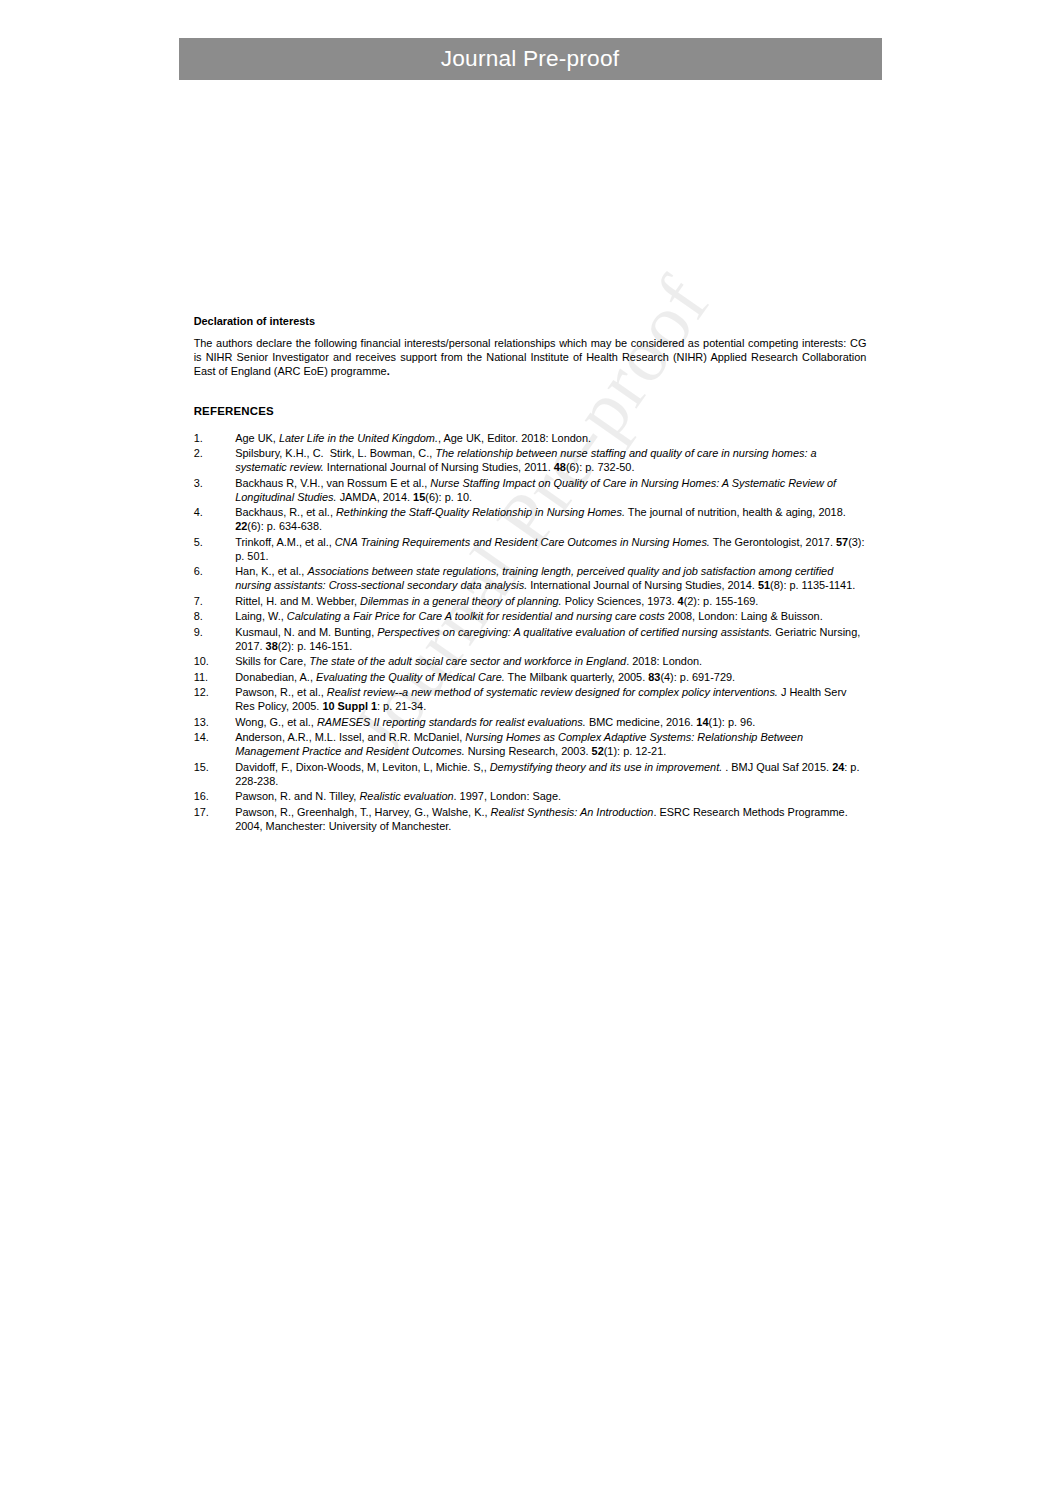Journal Pre-proof
Journal Pre-proof
Declaration of interests
The authors declare the following financial interests/personal relationships which may be considered as potential competing interests: CG is NIHR Senior Investigator and receives support from the National Institute of Health Research (NIHR) Applied Research Collaboration East of England (ARC EoE) programme.
REFERENCES
1. Age UK, Later Life in the United Kingdom., Age UK, Editor. 2018: London.
2. Spilsbury, K.H., C. Stirk, L. Bowman, C., The relationship between nurse staffing and quality of care in nursing homes: a systematic review. International Journal of Nursing Studies, 2011. 48(6): p. 732-50.
3. Backhaus R, V.H., van Rossum E et al., Nurse Staffing Impact on Quality of Care in Nursing Homes: A Systematic Review of Longitudinal Studies. JAMDA, 2014. 15(6): p. 10.
4. Backhaus, R., et al., Rethinking the Staff-Quality Relationship in Nursing Homes. The journal of nutrition, health & aging, 2018. 22(6): p. 634-638.
5. Trinkoff, A.M., et al., CNA Training Requirements and Resident Care Outcomes in Nursing Homes. The Gerontologist, 2017. 57(3): p. 501.
6. Han, K., et al., Associations between state regulations, training length, perceived quality and job satisfaction among certified nursing assistants: Cross-sectional secondary data analysis. International Journal of Nursing Studies, 2014. 51(8): p. 1135-1141.
7. Rittel, H. and M. Webber, Dilemmas in a general theory of planning. Policy Sciences, 1973. 4(2): p. 155-169.
8. Laing, W., Calculating a Fair Price for Care A toolkit for residential and nursing care costs 2008, London: Laing & Buisson.
9. Kusmaul, N. and M. Bunting, Perspectives on caregiving: A qualitative evaluation of certified nursing assistants. Geriatric Nursing, 2017. 38(2): p. 146-151.
10. Skills for Care, The state of the adult social care sector and workforce in England. 2018: London.
11. Donabedian, A., Evaluating the Quality of Medical Care. The Milbank quarterly, 2005. 83(4): p. 691-729.
12. Pawson, R., et al., Realist review--a new method of systematic review designed for complex policy interventions. J Health Serv Res Policy, 2005. 10 Suppl 1: p. 21-34.
13. Wong, G., et al., RAMESES II reporting standards for realist evaluations. BMC medicine, 2016. 14(1): p. 96.
14. Anderson, A.R., M.L. Issel, and R.R. McDaniel, Nursing Homes as Complex Adaptive Systems: Relationship Between Management Practice and Resident Outcomes. Nursing Research, 2003. 52(1): p. 12-21.
15. Davidoff, F., Dixon-Woods, M, Leviton, L, Michie. S,, Demystifying theory and its use in improvement. . BMJ Qual Saf 2015. 24: p. 228-238.
16. Pawson, R. and N. Tilley, Realistic evaluation. 1997, London: Sage.
17. Pawson, R., Greenhalgh, T., Harvey, G., Walshe, K., Realist Synthesis: An Introduction. ESRC Research Methods Programme. 2004, Manchester: University of Manchester.